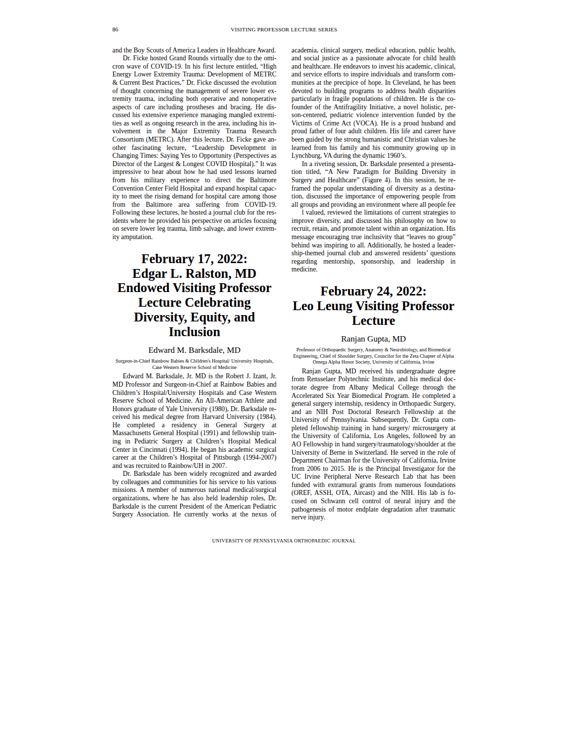86
Visiting Professor Lecture Series
and the Boy Scouts of America Leaders in Healthcare Award.
Dr. Ficke hosted Grand Rounds virtually due to the omicron wave of COVID-19. In his first lecture entitled, “High Energy Lower Extremity Trauma: Development of METRC & Current Best Practices,” Dr. Ficke discussed the evolution of thought concerning the management of severe lower extremity trauma, including both operative and nonoperative aspects of care including prostheses and bracing. He discussed his extensive experience managing mangled extremities as well as ongoing research in the area, including his involvement in the Major Extremity Trauma Research Consortium (METRC). After this lecture, Dr. Ficke gave another fascinating lecture, “Leadership Development in Changing Times: Saying Yes to Opportunity (Perspectives as Director of the Largest & Longest COVID Hospital).” It was impressive to hear about how he had used lessons learned from his military experience to direct the Baltimore Convention Center Field Hospital and expand hospital capacity to meet the rising demand for hospital care among those from the Baltimore area suffering from COVID-19. Following these lectures, he hosted a journal club for the residents where he provided his perspective on articles focusing on severe lower leg trauma, limb salvage, and lower extremity amputation.
February 17, 2022:
Edgar L. Ralston, MD Endowed Visiting Professor Lecture Celebrating Diversity, Equity, and Inclusion
Edward M. Barksdale, MD
Surgeon-in-Chief Rainbow Babies & Children's Hospital/ University Hospitals, Case Western Reserve School of Medicine
Edward M. Barksdale, Jr. MD is the Robert J. Izant, Jr. MD Professor and Surgeon-in-Chief at Rainbow Babies and Children’s Hospital/University Hospitals and Case Western Reserve School of Medicine. An All-American Athlete and Honors graduate of Yale University (1980), Dr. Barksdale received his medical degree from Harvard University (1984). He completed a residency in General Surgery at Massachusetts General Hospital (1991) and fellowship training in Pediatric Surgery at Children’s Hospital Medical Center in Cincinnati (1994). He began his academic surgical career at the Children’s Hospital of Pittsburgh (1994-2007) and was recruited to Rainbow/UH in 2007.
Dr. Barksdale has been widely recognized and awarded by colleagues and communities for his service to his various missions. A member of numerous national medical/surgical organizations, where he has also held leadership roles, Dr. Barksdale is the current President of the American Pediatric Surgery Association. He currently works at the nexus of academia, clinical surgery, medical education, public health, and social justice as a passionate advocate for child health and healthcare. He endeavors to invest his academic, clinical, and service efforts to inspire individuals and transform communities at the precipice of hope. In Cleveland, he has been devoted to building programs to address health disparities particularly in fragile populations of children. He is the co-founder of the Antifragility Initiative, a novel holistic, person-centered, pediatric violence intervention funded by the Victims of Crime Act (VOCA). He is a proud husband and proud father of four adult children. His life and career have been guided by the strong humanistic and Christian values he learned from his family and his community growing up in Lynchburg, VA during the dynamic 1960’s.
In a riveting session, Dr. Barksdale presented a presentation titled, “A New Paradigm for Building Diversity in Surgery and Healthcare” (Figure 4). In this session, he reframed the popular understanding of diversity as a destination, discussed the importance of empowering people from all groups and providing an environment where all people fee
l valued, reviewed the limitations of current strategies to improve diversity, and discussed his philosophy on how to recruit, retain, and promote talent within an organization. His message encouraging true inclusivity that “leaves no group” behind was inspiring to all. Additionally, he hosted a leadership-themed journal club and answered residents’ questions regarding mentorship, sponsorship, and leadership in medicine.
February 24, 2022:
Leo Leung Visiting Professor Lecture
Ranjan Gupta, MD
Professor of Orthopaedic Surgery, Anatomy & Neurobiology, and Biomedical Engineering, Chief of Shoulder Surgery, Councilor for the Zeta Chapter of Alpha Omega Alpha Honor Society, University of California, Irvine
Ranjan Gupta, MD received his undergraduate degree from Rensselaer Polytechnic Institute, and his medical doctorate degree from Albany Medical College through the Accelerated Six Year Biomedical Program. He completed a general surgery internship, residency in Orthopaedic Surgery, and an NIH Post Doctoral Research Fellowship at the University of Pennsylvania. Subsequently, Dr. Gupta completed fellowship training in hand surgery/ microsurgery at the University of California, Los Angeles, followed by an AO Fellowship in hand surgery/traumatology/shoulder at the University of Berne in Switzerland. He served in the role of Department Chairman for the University of California, Irvine from 2006 to 2015. He is the Principal Investigator for the UC Irvine Peripheral Nerve Research Lab that has been funded with extramural grants from numerous foundations (OREF, ASSH, OTA, Aircast) and the NIH. His lab is focused on Schwann cell control of neural injury and the pathogenesis of motor endplate degradation after traumatic nerve injury.
University of Pennsylvania Orthopaedic Journal